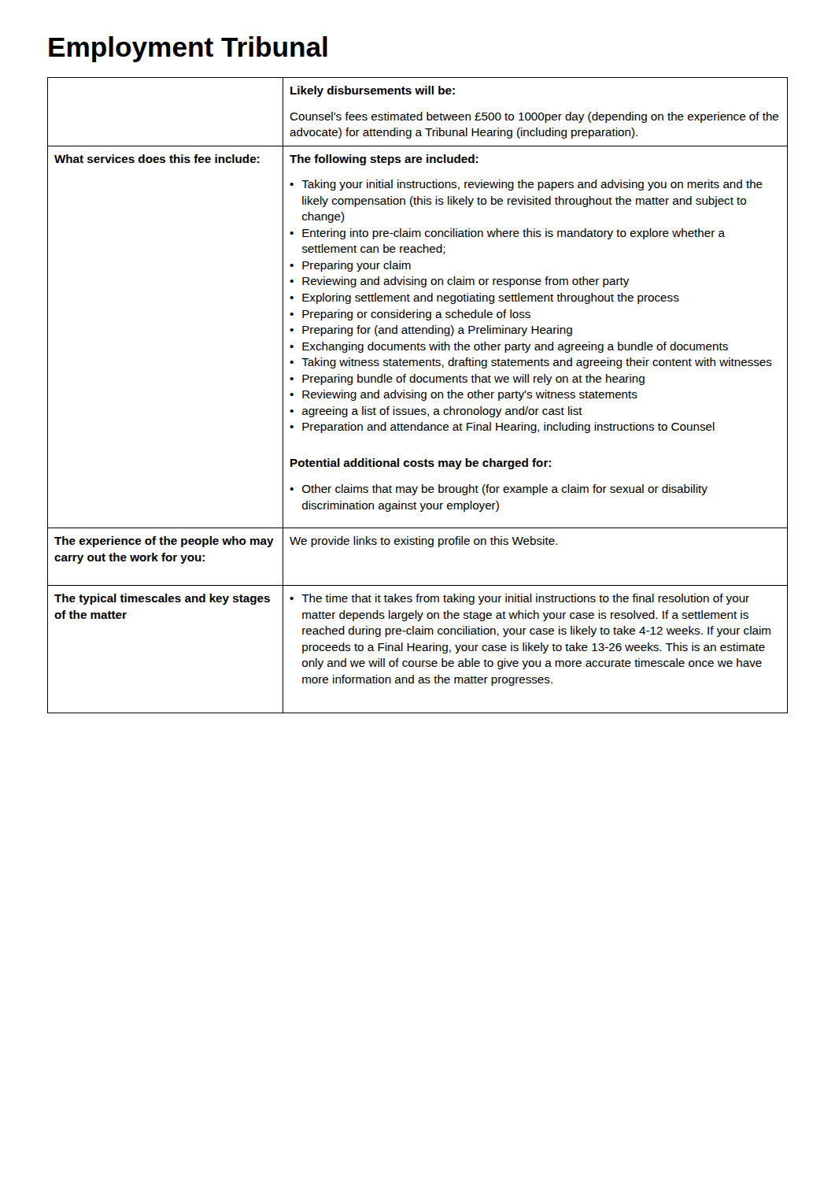Employment Tribunal
| | Likely disbursements will be: Counsel's fees estimated between £500 to 1000per day (depending on the experience of the advocate) for attending a Tribunal Hearing (including preparation). |
| What services does this fee include: | The following steps are included: Taking your initial instructions, reviewing the papers and advising you on merits and the likely compensation (this is likely to be revisited throughout the matter and subject to change) Entering into pre-claim conciliation where this is mandatory to explore whether a settlement can be reached; Preparing your claim Reviewing and advising on claim or response from other party Exploring settlement and negotiating settlement throughout the process Preparing or considering a schedule of loss Preparing for (and attending) a Preliminary Hearing Exchanging documents with the other party and agreeing a bundle of documents Taking witness statements, drafting statements and agreeing their content with witnesses Preparing bundle of documents that we will rely on at the hearing Reviewing and advising on the other party's witness statements agreeing a list of issues, a chronology and/or cast list Preparation and attendance at Final Hearing, including instructions to Counsel Potential additional costs may be charged for: Other claims that may be brought (for example a claim for sexual or disability discrimination against your employer) |
| The experience of the people who may carry out the work for you: | We provide links to existing profile on this Website. |
| The typical timescales and key stages of the matter | The time that it takes from taking your initial instructions to the final resolution of your matter depends largely on the stage at which your case is resolved. If a settlement is reached during pre-claim conciliation, your case is likely to take 4-12 weeks. If your claim proceeds to a Final Hearing, your case is likely to take 13-26 weeks. This is an estimate only and we will of course be able to give you a more accurate timescale once we have more information and as the matter progresses. |